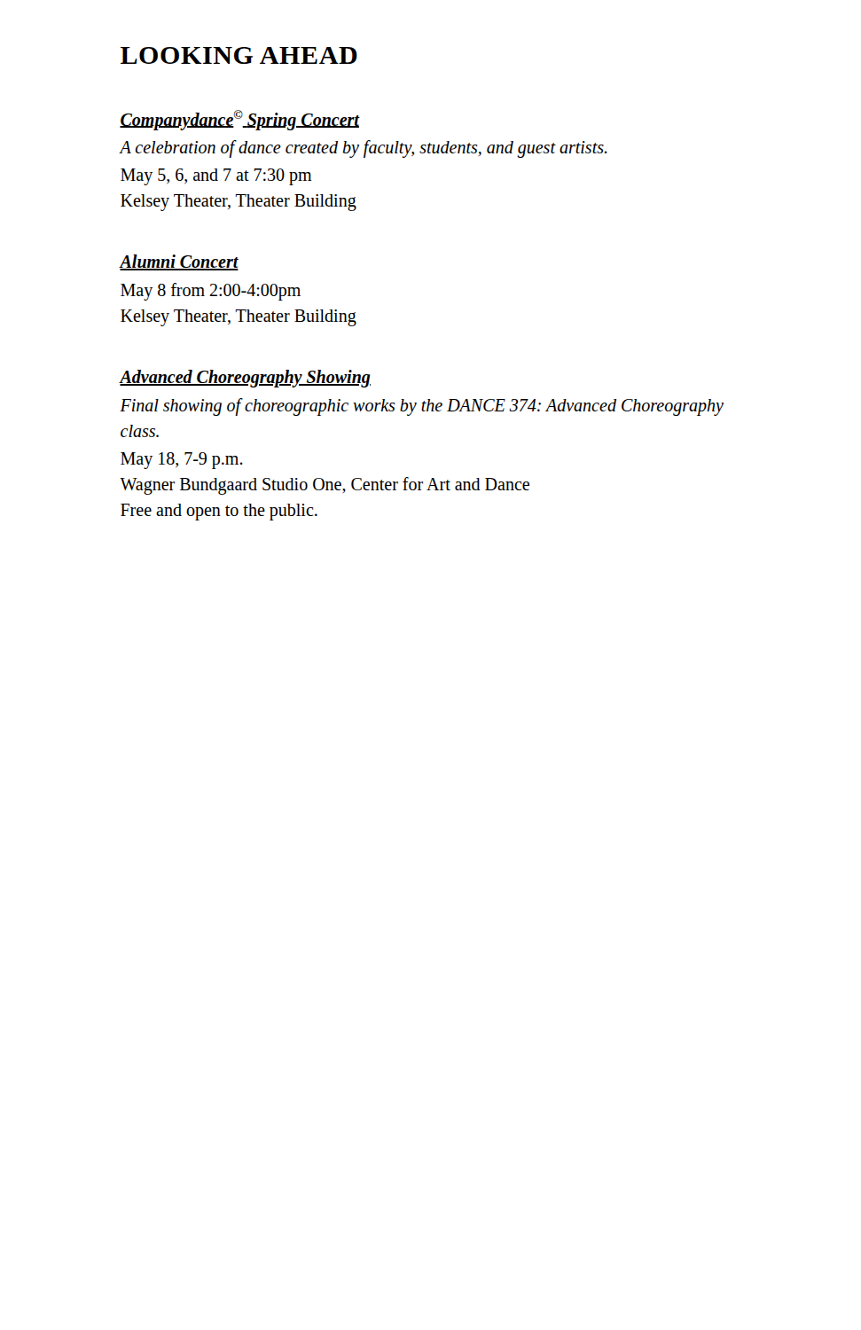LOOKING AHEAD
Companydance© Spring Concert
A celebration of dance created by faculty, students, and guest artists.
May 5, 6, and 7 at 7:30 pm
Kelsey Theater, Theater Building
Alumni Concert
May 8 from 2:00-4:00pm
Kelsey Theater, Theater Building
Advanced Choreography Showing
Final showing of choreographic works by the DANCE 374: Advanced Choreography class.
May 18, 7-9 p.m.
Wagner Bundgaard Studio One, Center for Art and Dance
Free and open to the public.